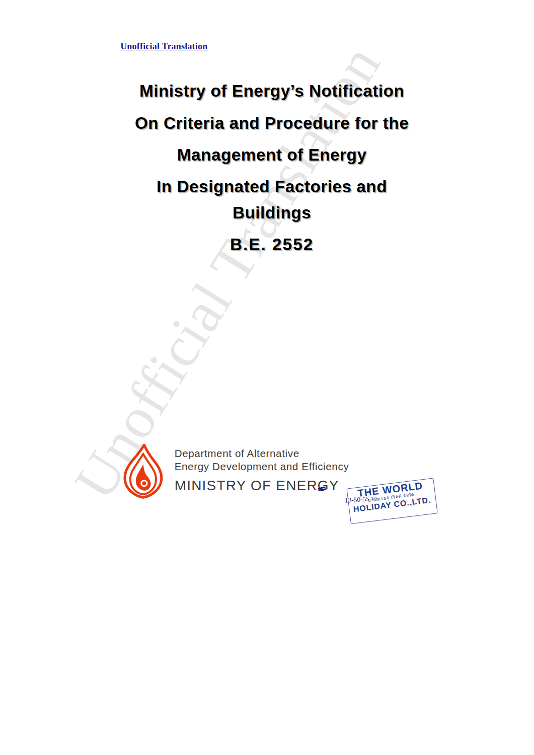Unofficial Translation
Unofficial Translation
Ministry of Energy’s Notification
On Criteria and Procedure for the
Management of Energy
In Designated Factories and Buildings
B.E. 2552
Department of Alternative
Energy Development and Efficiency
MINISTRY OF ENERGY
✒
13-50-55
THE WORLD
บริษัท เธอ เวิลด์ จำกัด
HOLIDAY CO.,LTD.